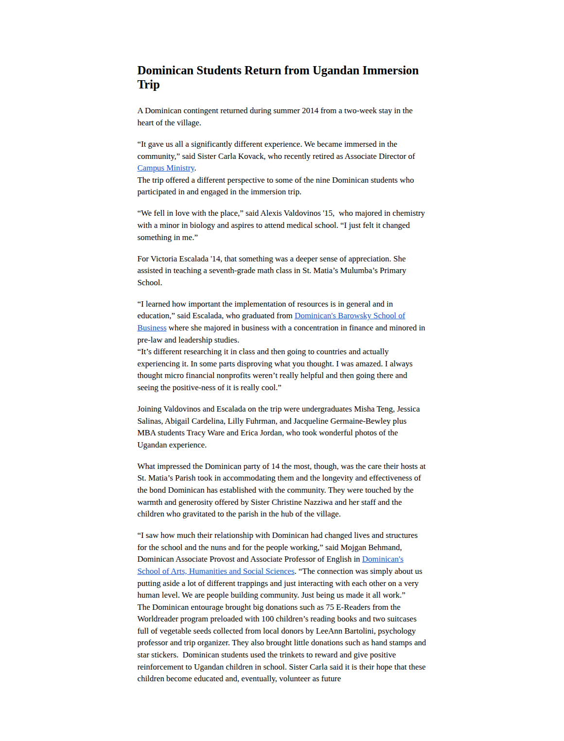Dominican Students Return from Ugandan Immersion Trip
A Dominican contingent returned during summer 2014 from a two-week stay in the heart of the village.
“It gave us all a significantly different experience. We became immersed in the community,” said Sister Carla Kovack, who recently retired as Associate Director of Campus Ministry.
The trip offered a different perspective to some of the nine Dominican students who participated in and engaged in the immersion trip.
“We fell in love with the place,” said Alexis Valdovinos '15, who majored in chemistry with a minor in biology and aspires to attend medical school. “I just felt it changed something in me.”
For Victoria Escalada '14, that something was a deeper sense of appreciation. She assisted in teaching a seventh-grade math class in St. Matia’s Mulumba’s Primary School.
“I learned how important the implementation of resources is in general and in education,” said Escalada, who graduated from Dominican's Barowsky School of Business where she majored in business with a concentration in finance and minored in pre-law and leadership studies.
“It’s different researching it in class and then going to countries and actually experiencing it. In some parts disproving what you thought. I was amazed. I always thought micro financial nonprofits weren’t really helpful and then going there and seeing the positive-ness of it is really cool.”
Joining Valdovinos and Escalada on the trip were undergraduates Misha Teng, Jessica Salinas, Abigail Cardelina, Lilly Fuhrman, and Jacqueline Germaine-Bewley plus MBA students Tracy Ware and Erica Jordan, who took wonderful photos of the Ugandan experience.
What impressed the Dominican party of 14 the most, though, was the care their hosts at St. Matia’s Parish took in accommodating them and the longevity and effectiveness of the bond Dominican has established with the community. They were touched by the warmth and generosity offered by Sister Christine Nazziwa and her staff and the children who gravitated to the parish in the hub of the village.
“I saw how much their relationship with Dominican had changed lives and structures for the school and the nuns and for the people working,” said Mojgan Behmand, Dominican Associate Provost and Associate Professor of English in Dominican's School of Arts, Humanities and Social Sciences. “The connection was simply about us putting aside a lot of different trappings and just interacting with each other on a very human level. We are people building community. Just being us made it all work.”
The Dominican entourage brought big donations such as 75 E-Readers from the Worldreader program preloaded with 100 children’s reading books and two suitcases full of vegetable seeds collected from local donors by LeeAnn Bartolini, psychology professor and trip organizer. They also brought little donations such as hand stamps and star stickers. Dominican students used the trinkets to reward and give positive reinforcement to Ugandan children in school. Sister Carla said it is their hope that these children become educated and, eventually, volunteer as future